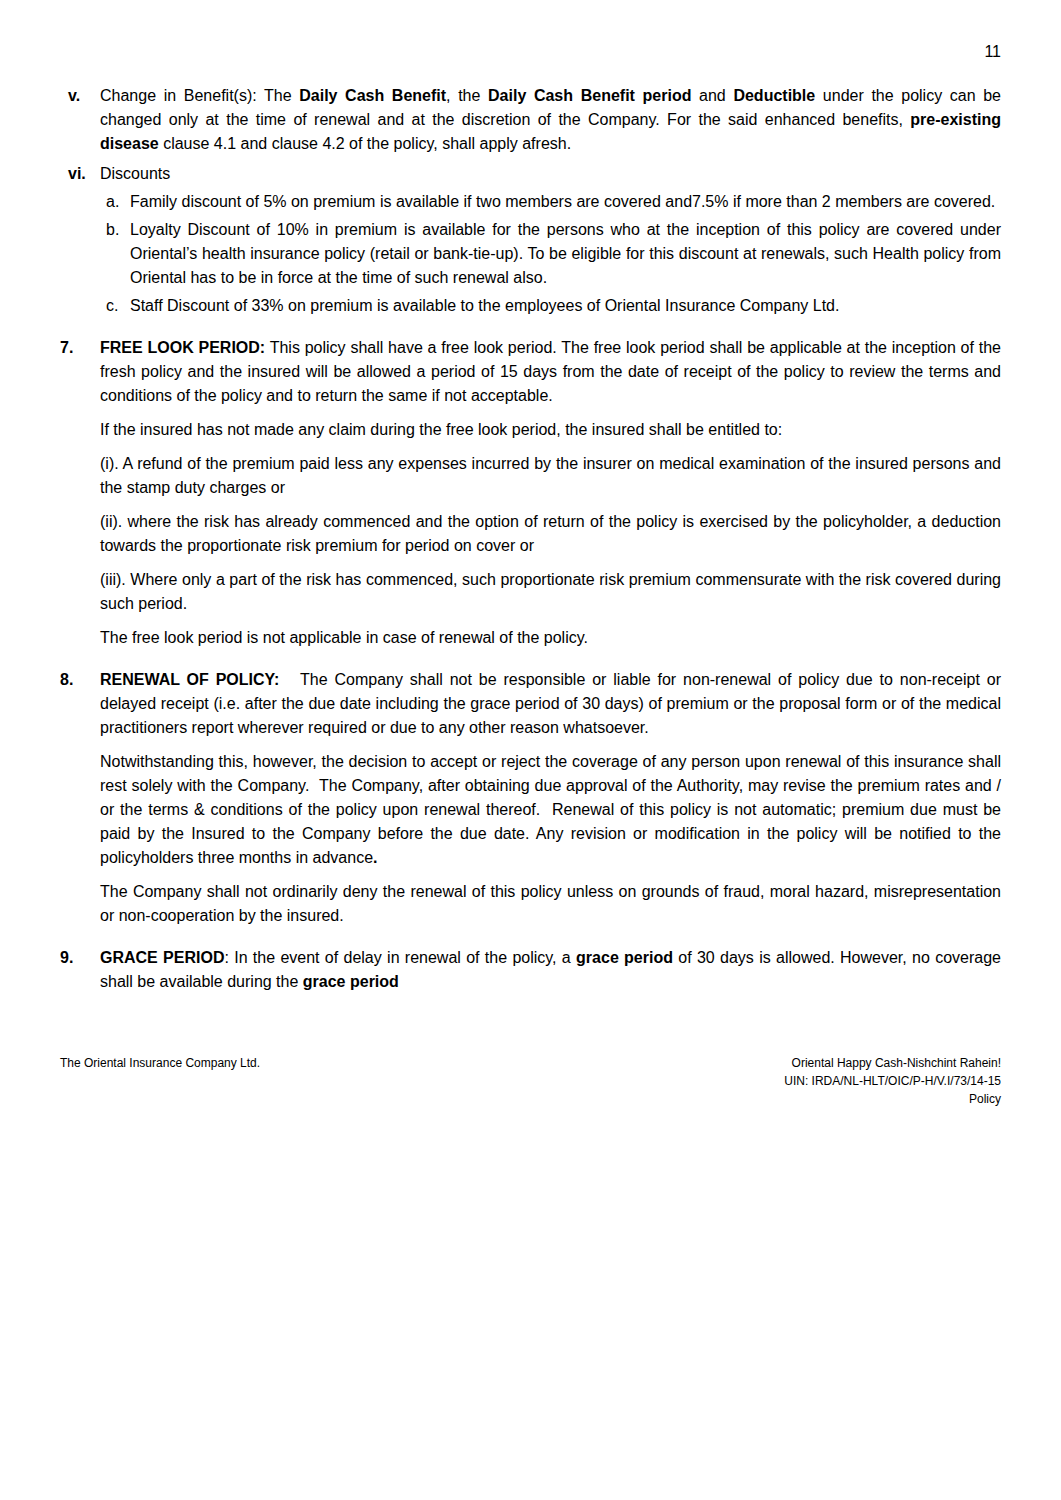11
v. Change in Benefit(s): The Daily Cash Benefit, the Daily Cash Benefit period and Deductible under the policy can be changed only at the time of renewal and at the discretion of the Company. For the said enhanced benefits, pre-existing disease clause 4.1 and clause 4.2 of the policy, shall apply afresh.
vi. Discounts
a. Family discount of 5% on premium is available if two members are covered and7.5% if more than 2 members are covered.
b. Loyalty Discount of 10% in premium is available for the persons who at the inception of this policy are covered under Oriental’s health insurance policy (retail or bank-tie-up). To be eligible for this discount at renewals, such Health policy from Oriental has to be in force at the time of such renewal also.
c. Staff Discount of 33% on premium is available to the employees of Oriental Insurance Company Ltd.
7.
FREE LOOK PERIOD: This policy shall have a free look period. The free look period shall be applicable at the inception of the fresh policy and the insured will be allowed a period of 15 days from the date of receipt of the policy to review the terms and conditions of the policy and to return the same if not acceptable.
If the insured has not made any claim during the free look period, the insured shall be entitled to:
(i). A refund of the premium paid less any expenses incurred by the insurer on medical examination of the insured persons and the stamp duty charges or
(ii). where the risk has already commenced and the option of return of the policy is exercised by the policyholder, a deduction towards the proportionate risk premium for period on cover or
(iii). Where only a part of the risk has commenced, such proportionate risk premium commensurate with the risk covered during such period.
The free look period is not applicable in case of renewal of the policy.
8.
RENEWAL OF POLICY: The Company shall not be responsible or liable for non-renewal of policy due to non-receipt or delayed receipt (i.e. after the due date including the grace period of 30 days) of premium or the proposal form or of the medical practitioners report wherever required or due to any other reason whatsoever.
Notwithstanding this, however, the decision to accept or reject the coverage of any person upon renewal of this insurance shall rest solely with the Company. The Company, after obtaining due approval of the Authority, may revise the premium rates and / or the terms & conditions of the policy upon renewal thereof. Renewal of this policy is not automatic; premium due must be paid by the Insured to the Company before the due date. Any revision or modification in the policy will be notified to the policyholders three months in advance.
The Company shall not ordinarily deny the renewal of this policy unless on grounds of fraud, moral hazard, misrepresentation or non-cooperation by the insured.
9.
GRACE PERIOD: In the event of delay in renewal of the policy, a grace period of 30 days is allowed. However, no coverage shall be available during the grace period
The Oriental Insurance Company Ltd.
Oriental Happy Cash-Nishchint Rahein!
UIN: IRDA/NL-HLT/OIC/P-H/V.I/73/14-15
Policy